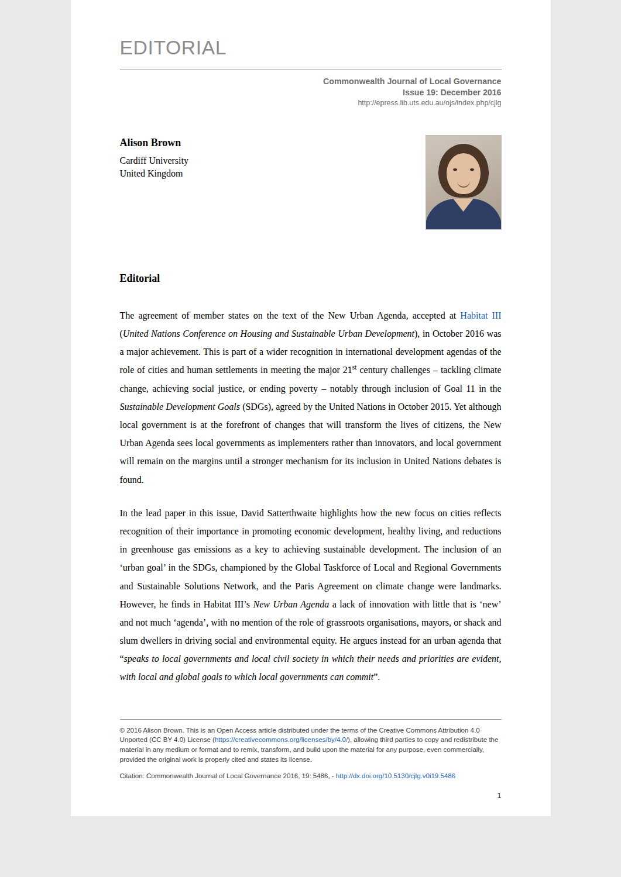EDITORIAL
Commonwealth Journal of Local Governance
Issue 19: December 2016
http://epress.lib.uts.edu.au/ojs/index.php/cjlg
Alison Brown
Cardiff University
United Kingdom
Editorial
The agreement of member states on the text of the New Urban Agenda, accepted at Habitat III (United Nations Conference on Housing and Sustainable Urban Development), in October 2016 was a major achievement. This is part of a wider recognition in international development agendas of the role of cities and human settlements in meeting the major 21st century challenges – tackling climate change, achieving social justice, or ending poverty – notably through inclusion of Goal 11 in the Sustainable Development Goals (SDGs), agreed by the United Nations in October 2015. Yet although local government is at the forefront of changes that will transform the lives of citizens, the New Urban Agenda sees local governments as implementers rather than innovators, and local government will remain on the margins until a stronger mechanism for its inclusion in United Nations debates is found.
In the lead paper in this issue, David Satterthwaite highlights how the new focus on cities reflects recognition of their importance in promoting economic development, healthy living, and reductions in greenhouse gas emissions as a key to achieving sustainable development. The inclusion of an ‘urban goal’ in the SDGs, championed by the Global Taskforce of Local and Regional Governments and Sustainable Solutions Network, and the Paris Agreement on climate change were landmarks. However, he finds in Habitat III’s New Urban Agenda a lack of innovation with little that is ‘new’ and not much ‘agenda’, with no mention of the role of grassroots organisations, mayors, or shack and slum dwellers in driving social and environmental equity. He argues instead for an urban agenda that “speaks to local governments and local civil society in which their needs and priorities are evident, with local and global goals to which local governments can commit”.
© 2016 Alison Brown. This is an Open Access article distributed under the terms of the Creative Commons Attribution 4.0 Unported (CC BY 4.0) License (https://creativecommons.org/licenses/by/4.0/), allowing third parties to copy and redistribute the material in any medium or format and to remix, transform, and build upon the material for any purpose, even commercially, provided the original work is properly cited and states its license.
Citation: Commonwealth Journal of Local Governance 2016, 19: 5486, - http://dx.doi.org/10.5130/cjlg.v0i19.5486
1